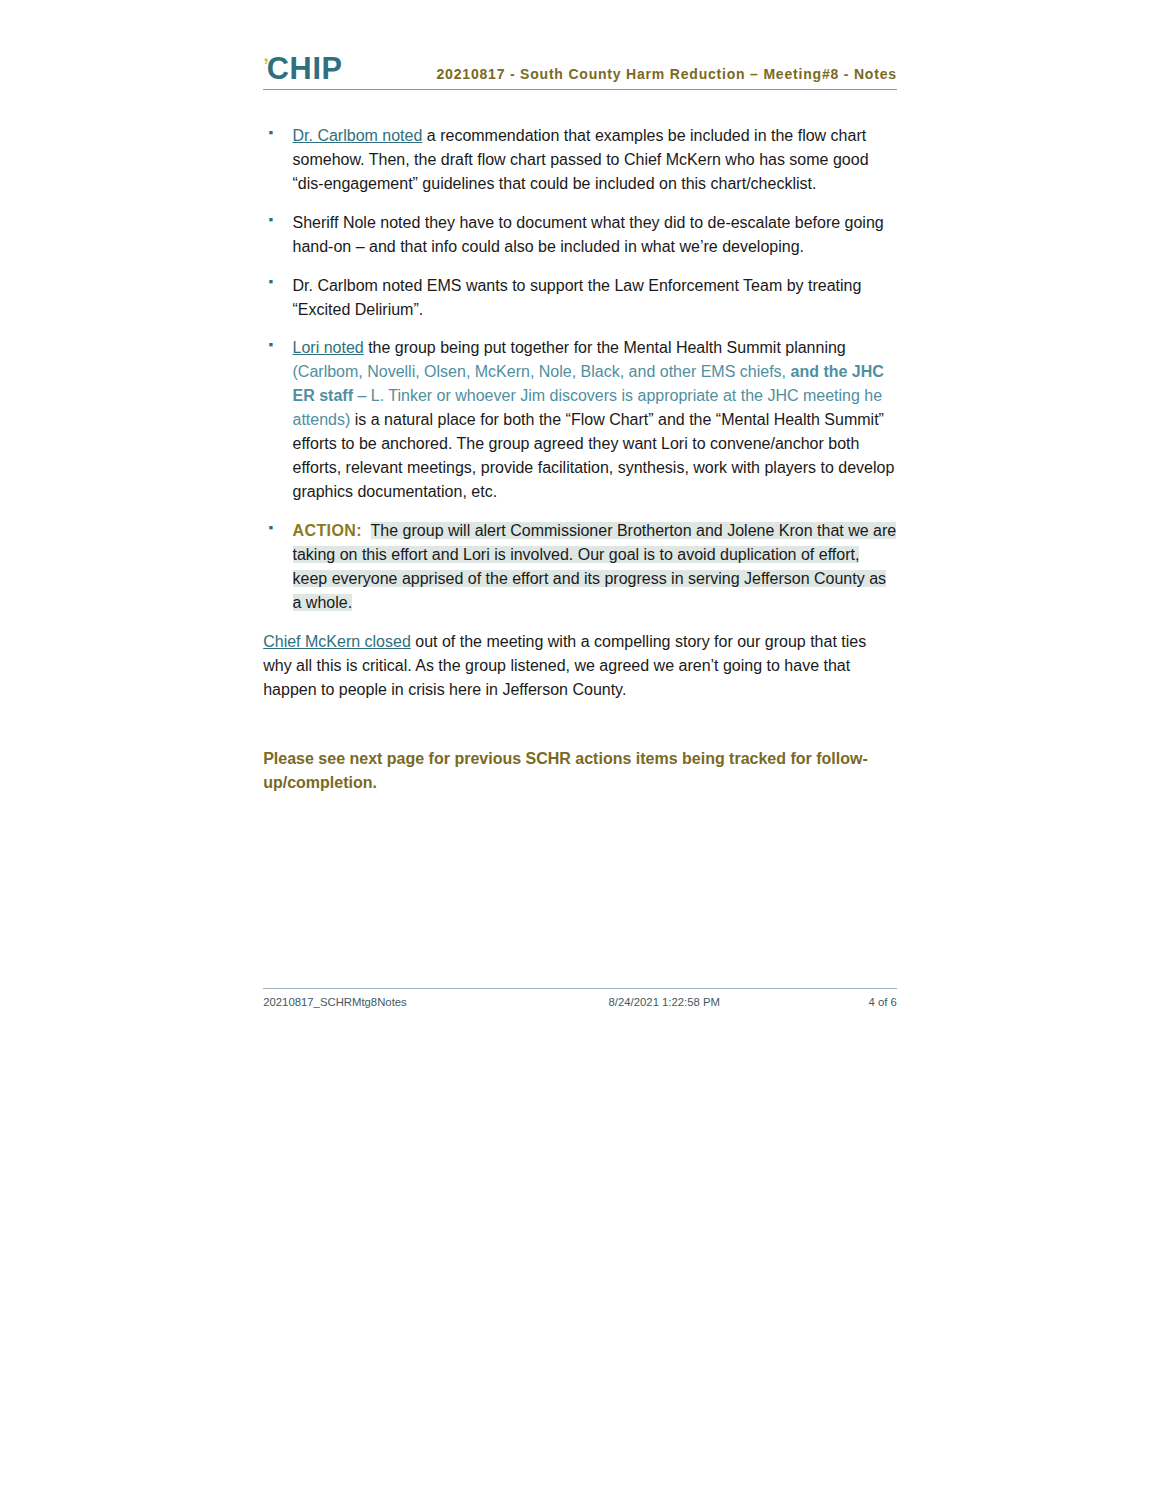ʼCHIP
20210817 - South County Harm Reduction – Meeting#8 - Notes
Dr. Carlbom noted a recommendation that examples be included in the flow chart somehow. Then, the draft flow chart passed to Chief McKern who has some good “dis-engagement” guidelines that could be included on this chart/checklist.
Sheriff Nole noted they have to document what they did to de-escalate before going hand-on – and that info could also be included in what we’re developing.
Dr. Carlbom noted EMS wants to support the Law Enforcement Team by treating “Excited Delirium”.
Lori noted the group being put together for the Mental Health Summit planning (Carlbom, Novelli, Olsen, McKern, Nole, Black, and other EMS chiefs, and the JHC ER staff – L. Tinker or whoever Jim discovers is appropriate at the JHC meeting he attends) is a natural place for both the “Flow Chart” and the “Mental Health Summit” efforts to be anchored. The group agreed they want Lori to convene/anchor both efforts, relevant meetings, provide facilitation, synthesis, work with players to develop graphics documentation, etc.
ACTION: The group will alert Commissioner Brotherton and Jolene Kron that we are taking on this effort and Lori is involved. Our goal is to avoid duplication of effort, keep everyone apprised of the effort and its progress in serving Jefferson County as a whole.
Chief McKern closed out of the meeting with a compelling story for our group that ties why all this is critical. As the group listened, we agreed we aren’t going to have that happen to people in crisis here in Jefferson County.
Please see next page for previous SCHR actions items being tracked for follow-up/completion.
20210817_SCHRMtg8Notes
8/24/2021 1:22:58 PM
4 of 6